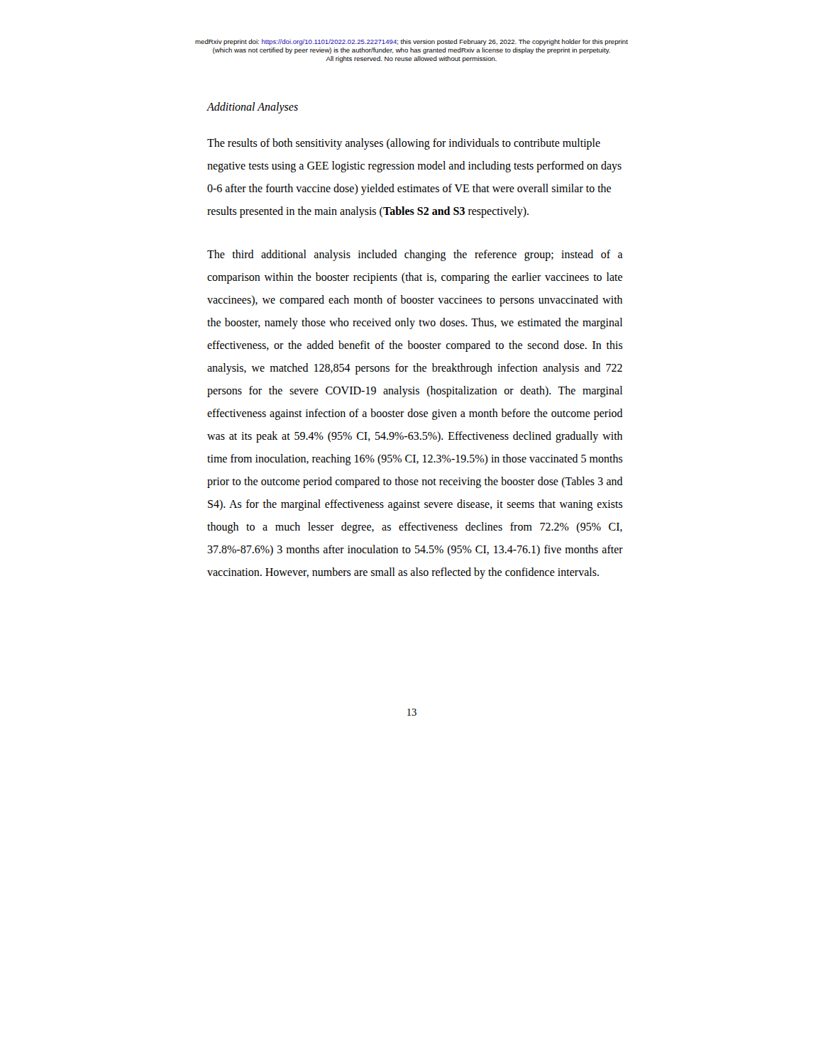medRxiv preprint doi: https://doi.org/10.1101/2022.02.25.22271494; this version posted February 26, 2022. The copyright holder for this preprint
(which was not certified by peer review) is the author/funder, who has granted medRxiv a license to display the preprint in perpetuity.
All rights reserved. No reuse allowed without permission.
Additional Analyses
The results of both sensitivity analyses (allowing for individuals to contribute multiple negative tests using a GEE logistic regression model and including tests performed on days 0-6 after the fourth vaccine dose) yielded estimates of VE that were overall similar to the results presented in the main analysis (Tables S2 and S3 respectively).
The third additional analysis included changing the reference group; instead of a comparison within the booster recipients (that is, comparing the earlier vaccinees to late vaccinees), we compared each month of booster vaccinees to persons unvaccinated with the booster, namely those who received only two doses. Thus, we estimated the marginal effectiveness, or the added benefit of the booster compared to the second dose. In this analysis, we matched 128,854 persons for the breakthrough infection analysis and 722 persons for the severe COVID-19 analysis (hospitalization or death). The marginal effectiveness against infection of a booster dose given a month before the outcome period was at its peak at 59.4% (95% CI, 54.9%-63.5%). Effectiveness declined gradually with time from inoculation, reaching 16% (95% CI, 12.3%-19.5%) in those vaccinated 5 months prior to the outcome period compared to those not receiving the booster dose (Tables 3 and S4). As for the marginal effectiveness against severe disease, it seems that waning exists though to a much lesser degree, as effectiveness declines from 72.2% (95% CI, 37.8%-87.6%) 3 months after inoculation to 54.5% (95% CI, 13.4-76.1) five months after vaccination. However, numbers are small as also reflected by the confidence intervals.
13